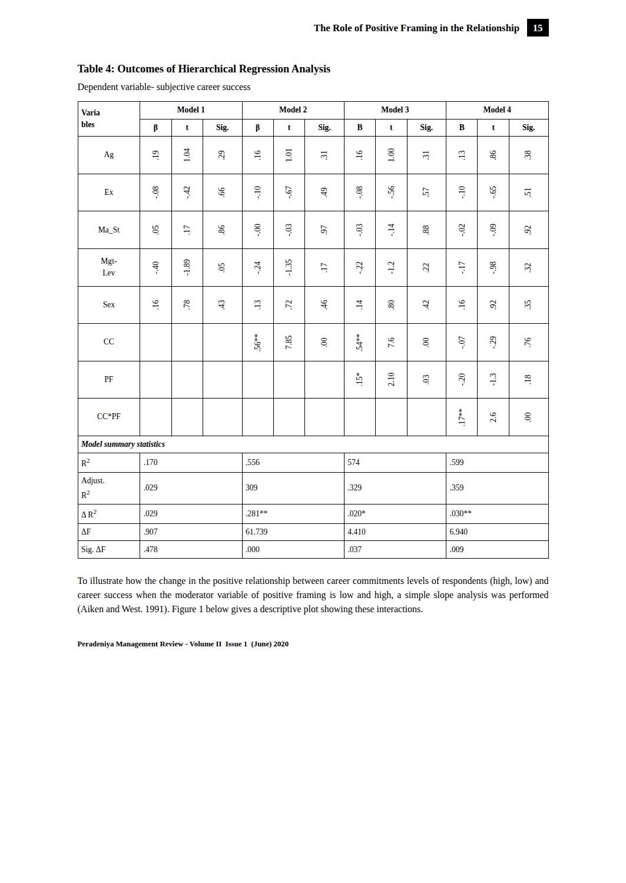The Role of Positive Framing in the Relationship 15
Table 4: Outcomes of Hierarchical Regression Analysis
Dependent variable- subjective career success
| Varia bles | Model 1 | Model 2 | Model 3 | Model 4 |
| --- | --- | --- | --- | --- |
| β | t | Sig. | β | t | Sig. | B | t | Sig. | B | t | Sig. |
| Ag | .19 | 1.04 | .29 | .16 | 1.01 | .31 | .16 | 1.00 | .31 | .13 | .86 | .38 |
| Ex | -.08 | -.42 | .66 | -.10 | -.67 | .49 | -.08 | -.56 | .57 | -.10 | -.65 | .51 |
| Ma_St | .05 | .17 | .86 | -.00 | -.03 | .97 | -.03 | -.14 | .88 | -.02 | -.09 | .92 |
| Mgt- Lev | -.40 | -1.89 | .05 | -.24 | -1.35 | .17 | -.22 | -1.2 | .22 | -.17 | -.98 | .32 |
| Sex | .16 | .78 | .43 | .13 | .72 | .46 | .14 | .80 | .42 | .16 | .92 | .35 |
| CC | | | | .56** | 7.85 | .00 | .54** | 7.6 | .00 | -.07 | -.29 | .76 |
| PF | | | | | | | .15* | 2.10 | .03 | -.20 | -1.3 | .18 |
| CC*PF | | | | | | | | | | .17** | 2.6 | .00 |
| Model summary statistics |
| R 2 | .170 | .556 | 574 | .599 |
| Adjust. R 2 | .029 | 309 | .329 | .359 |
| Δ R 2 | .029 | .281** | .020* | .030** |
| ΔF | .907 | 61.739 | 4.410 | 6.940 |
| Sig. ΔF | .478 | .000 | .037 | .009 |
To illustrate how the change in the positive relationship between career commitments levels of respondents (high, low) and career success when the moderator variable of positive framing is low and high, a simple slope analysis was performed (Aiken and West. 1991). Figure 1 below gives a descriptive plot showing these interactions.
Peradeniya Management Review - Volume II Issue 1 (June) 2020